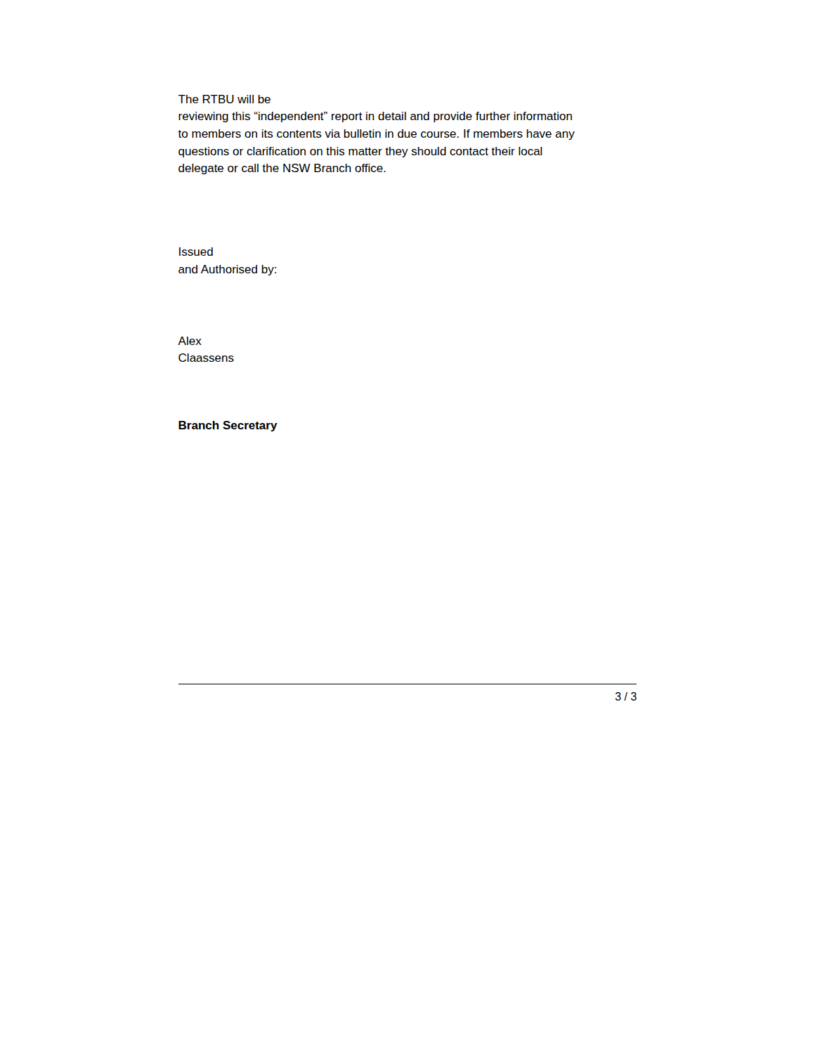The RTBU will be
reviewing this “independent” report in detail and provide further information
to members on its contents via bulletin in due course. If members have any
questions or clarification on this matter they should contact their local
delegate or call the NSW Branch office.
Issued
and Authorised by:
Alex
Claassens
Branch Secretary
3 / 3